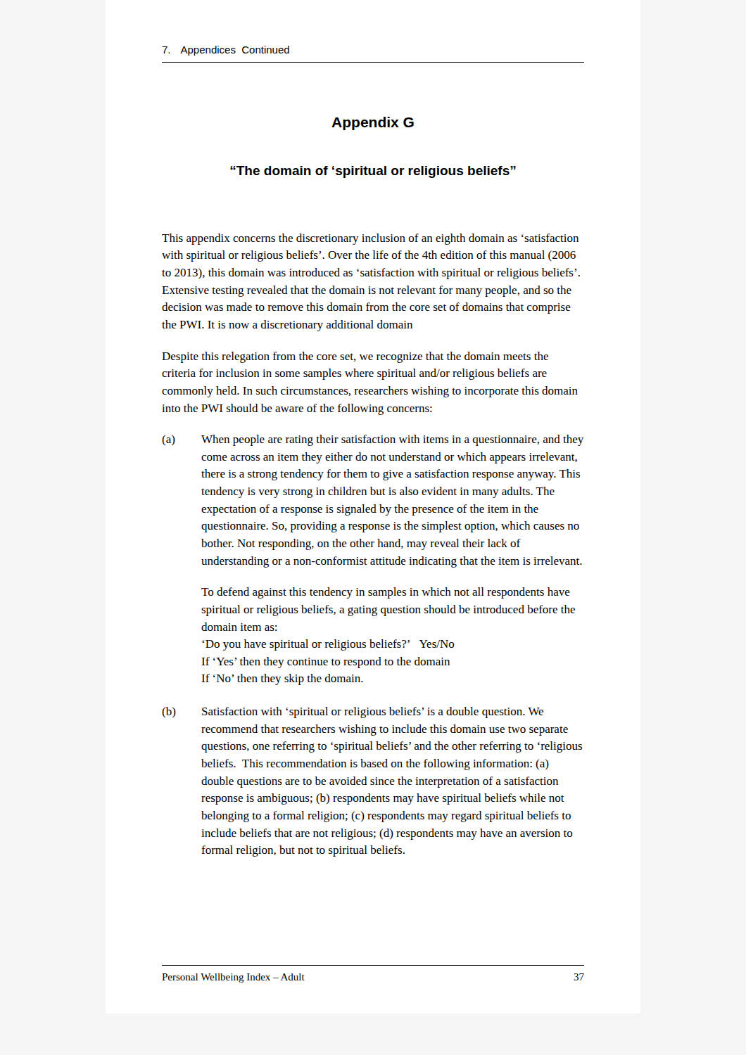7. Appendices Continued
Appendix G
“The domain of ‘spiritual or religious beliefs”
This appendix concerns the discretionary inclusion of an eighth domain as ‘satisfaction with spiritual or religious beliefs’. Over the life of the 4th edition of this manual (2006 to 2013), this domain was introduced as ‘satisfaction with spiritual or religious beliefs’. Extensive testing revealed that the domain is not relevant for many people, and so the decision was made to remove this domain from the core set of domains that comprise the PWI. It is now a discretionary additional domain
Despite this relegation from the core set, we recognize that the domain meets the criteria for inclusion in some samples where spiritual and/or religious beliefs are commonly held. In such circumstances, researchers wishing to incorporate this domain into the PWI should be aware of the following concerns:
(a)
When people are rating their satisfaction with items in a questionnaire, and they come across an item they either do not understand or which appears irrelevant, there is a strong tendency for them to give a satisfaction response anyway. This tendency is very strong in children but is also evident in many adults. The expectation of a response is signaled by the presence of the item in the questionnaire. So, providing a response is the simplest option, which causes no bother. Not responding, on the other hand, may reveal their lack of understanding or a non-conformist attitude indicating that the item is irrelevant.
To defend against this tendency in samples in which not all respondents have spiritual or religious beliefs, a gating question should be introduced before the domain item as: ‘Do you have spiritual or religious beliefs?’ Yes/No If ‘Yes’ then they continue to respond to the domain If ‘No’ then they skip the domain.
(b)
Satisfaction with ‘spiritual or religious beliefs’ is a double question. We recommend that researchers wishing to include this domain use two separate questions, one referring to ‘spiritual beliefs’ and the other referring to ‘religious beliefs. This recommendation is based on the following information: (a) double questions are to be avoided since the interpretation of a satisfaction response is ambiguous; (b) respondents may have spiritual beliefs while not belonging to a formal religion; (c) respondents may regard spiritual beliefs to include beliefs that are not religious; (d) respondents may have an aversion to formal religion, but not to spiritual beliefs.
Personal Wellbeing Index – Adult 37